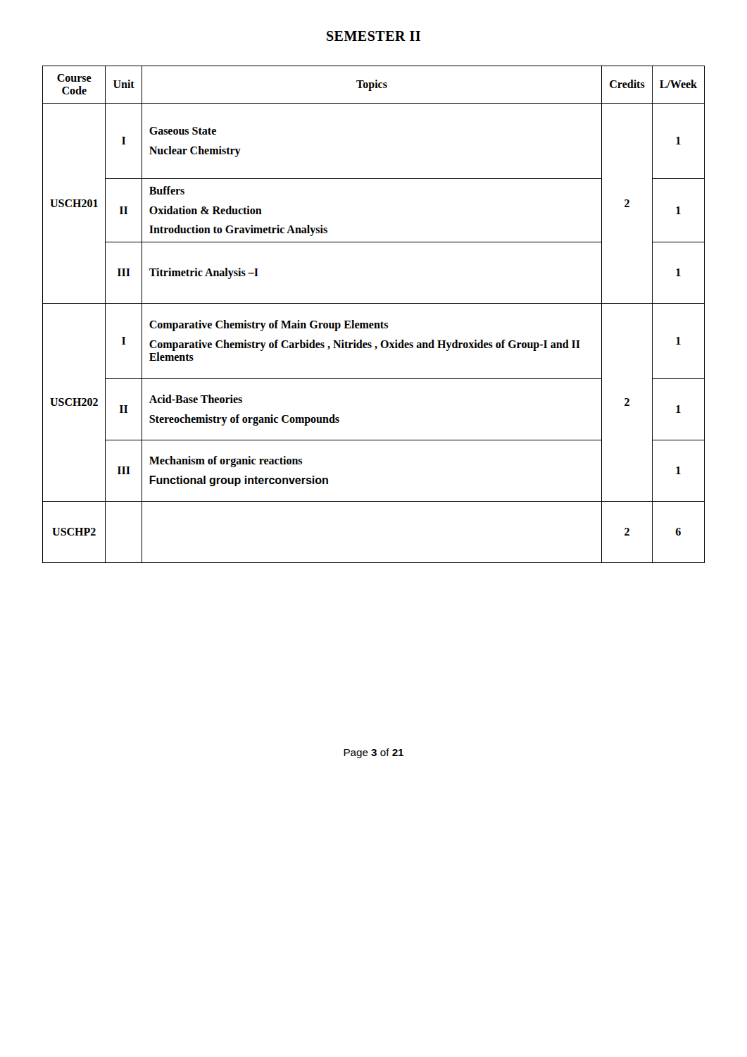SEMESTER II
| Course Code | Unit | Topics | Credits | L/Week |
| --- | --- | --- | --- | --- |
| USCH201 | I | Gaseous State Nuclear Chemistry | 2 | 1 |
| II | Buffers Oxidation & Reduction Introduction to Gravimetric Analysis | 1 |
| III | Titrimetric Analysis –I | 1 |
| USCH202 | I | Comparative Chemistry of Main Group Elements Comparative Chemistry of Carbides , Nitrides , Oxides and Hydroxides of Group-I and II Elements | 2 | 1 |
| II | Acid-Base Theories Stereochemistry of organic Compounds | 1 |
| III | Mechanism of organic reactions Functional group interconversion | 1 |
| USCHP2 | | | 2 | 6 |
Page 3 of 21